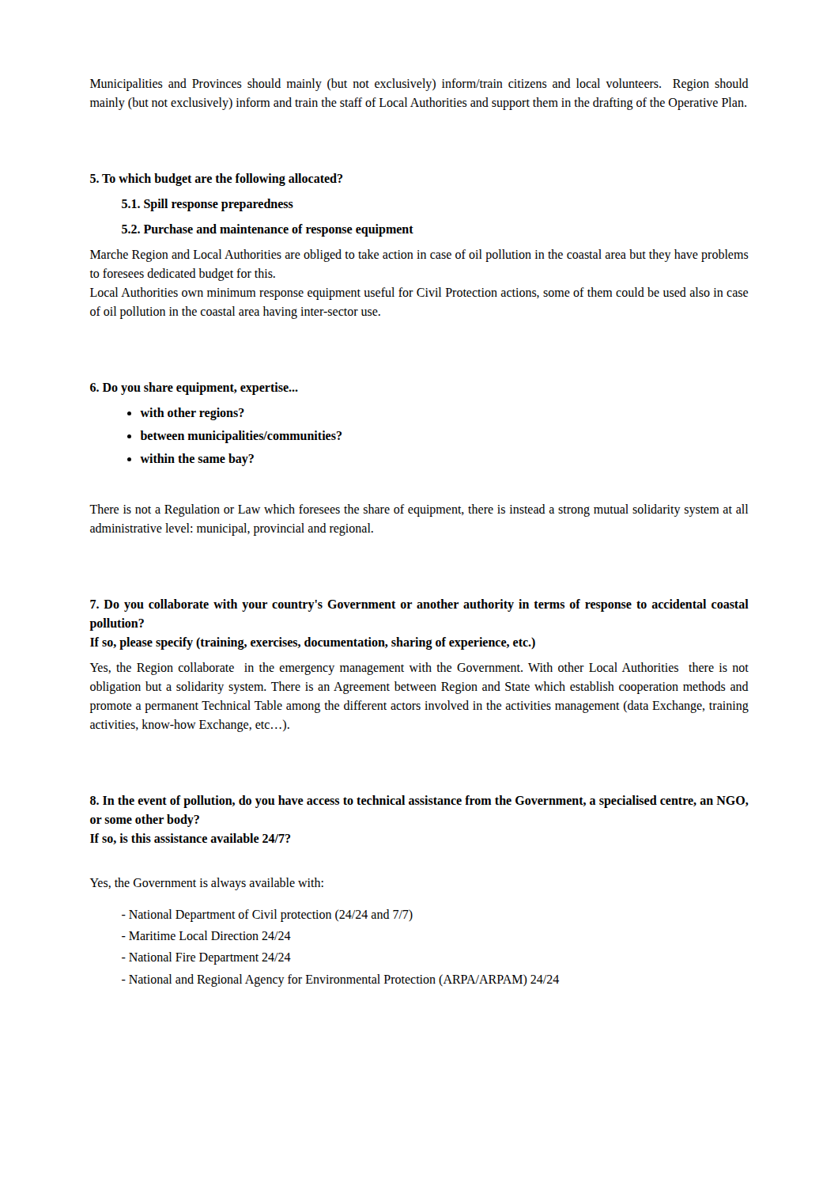Municipalities and Provinces should mainly (but not exclusively) inform/train citizens and local volunteers. Region should mainly (but not exclusively) inform and train the staff of Local Authorities and support them in the drafting of the Operative Plan.
5. To which budget are the following allocated?
5.1. Spill response preparedness
5.2. Purchase and maintenance of response equipment
Marche Region and Local Authorities are obliged to take action in case of oil pollution in the coastal area but they have problems to foresees dedicated budget for this.
Local Authorities own minimum response equipment useful for Civil Protection actions, some of them could be used also in case of oil pollution in the coastal area having inter-sector use.
6. Do you share equipment, expertise...
with other regions?
between municipalities/communities?
within the same bay?
There is not a Regulation or Law which foresees the share of equipment, there is instead a strong mutual solidarity system at all administrative level: municipal, provincial and regional.
7. Do you collaborate with your country's Government or another authority in terms of response to accidental coastal pollution?
If so, please specify (training, exercises, documentation, sharing of experience, etc.)
Yes, the Region collaborate in the emergency management with the Government. With other Local Authorities there is not obligation but a solidarity system. There is an Agreement between Region and State which establish cooperation methods and promote a permanent Technical Table among the different actors involved in the activities management (data Exchange, training activities, know-how Exchange, etc…).
8. In the event of pollution, do you have access to technical assistance from the Government, a specialised centre, an NGO, or some other body?
If so, is this assistance available 24/7?
Yes, the Government is always available with:
National Department of Civil protection (24/24 and 7/7)
Maritime Local Direction 24/24
National Fire Department 24/24
National and Regional Agency for Environmental Protection (ARPA/ARPAM) 24/24